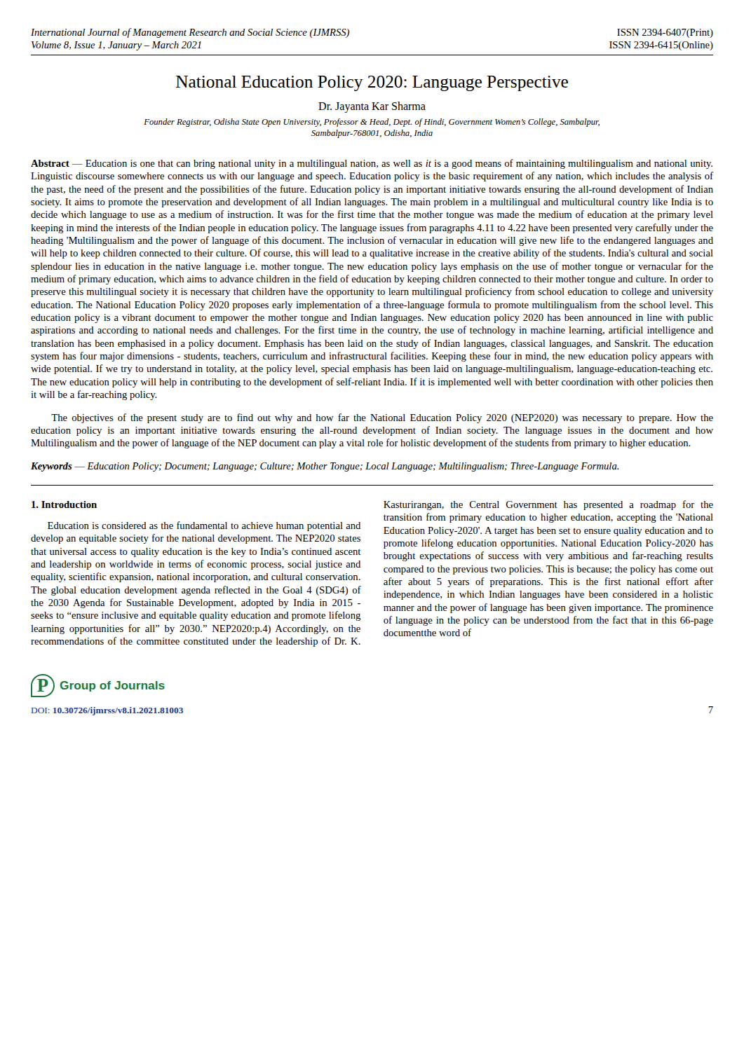International Journal of Management Research and Social Science (IJMRSS)
Volume 8, Issue 1, January – March 2021
ISSN 2394-6407(Print)
ISSN 2394-6415(Online)
National Education Policy 2020: Language Perspective
Dr. Jayanta Kar Sharma
Founder Registrar, Odisha State Open University, Professor & Head, Dept. of Hindi, Government Women’s College, Sambalpur,
Sambalpur-768001, Odisha, India
Abstract — Education is one that can bring national unity in a multilingual nation, as well as it is a good means of maintaining multilingualism and national unity. Linguistic discourse somewhere connects us with our language and speech. Education policy is the basic requirement of any nation, which includes the analysis of the past, the need of the present and the possibilities of the future. Education policy is an important initiative towards ensuring the all-round development of Indian society. It aims to promote the preservation and development of all Indian languages. The main problem in a multilingual and multicultural country like India is to decide which language to use as a medium of instruction. It was for the first time that the mother tongue was made the medium of education at the primary level keeping in mind the interests of the Indian people in education policy. The language issues from paragraphs 4.11 to 4.22 have been presented very carefully under the heading 'Multilingualism and the power of language of this document. The inclusion of vernacular in education will give new life to the endangered languages and will help to keep children connected to their culture. Of course, this will lead to a qualitative increase in the creative ability of the students. India's cultural and social splendour lies in education in the native language i.e. mother tongue. The new education policy lays emphasis on the use of mother tongue or vernacular for the medium of primary education, which aims to advance children in the field of education by keeping children connected to their mother tongue and culture. In order to preserve this multilingual society it is necessary that children have the opportunity to learn multilingual proficiency from school education to college and university education. The National Education Policy 2020 proposes early implementation of a three-language formula to promote multilingualism from the school level. This education policy is a vibrant document to empower the mother tongue and Indian languages. New education policy 2020 has been announced in line with public aspirations and according to national needs and challenges. For the first time in the country, the use of technology in machine learning, artificial intelligence and translation has been emphasised in a policy document. Emphasis has been laid on the study of Indian languages, classical languages, and Sanskrit. The education system has four major dimensions - students, teachers, curriculum and infrastructural facilities. Keeping these four in mind, the new education policy appears with wide potential. If we try to understand in totality, at the policy level, special emphasis has been laid on language-multilingualism, language-education-teaching etc. The new education policy will help in contributing to the development of self-reliant India. If it is implemented well with better coordination with other policies then it will be a far-reaching policy.
The objectives of the present study are to find out why and how far the National Education Policy 2020 (NEP2020) was necessary to prepare. How the education policy is an important initiative towards ensuring the all-round development of Indian society. The language issues in the document and how Multilingualism and the power of language of the NEP document can play a vital role for holistic development of the students from primary to higher education.
Keywords — Education Policy; Document; Language; Culture; Mother Tongue; Local Language; Multilingualism; Three-Language Formula.
1. Introduction
Education is considered as the fundamental to achieve human potential and develop an equitable society for the national development. The NEP2020 states that universal access to quality education is the key to India’s continued ascent and leadership on worldwide in terms of economic process, social justice and equality, scientific expansion, national incorporation, and cultural conservation. The global education development agenda reflected in the Goal 4 (SDG4) of the 2030 Agenda for Sustainable Development, adopted by India in 2015 - seeks to “ensure inclusive and equitable quality education and promote lifelong learning opportunities for all” by 2030.” NEP2020:p.4) Accordingly, on the recommendations of the committee constituted under the leadership of Dr. K. Kasturirangan, the Central Government has presented a roadmap for the transition from primary education to higher education, accepting the 'National Education Policy-2020'. A target has been set to ensure quality education and to promote lifelong education opportunities. National Education Policy-2020 has brought expectations of success with very ambitious and far-reaching results compared to the previous two policies. This is because; the policy has come out after about 5 years of preparations. This is the first national effort after independence, in which Indian languages have been considered in a holistic manner and the power of language has been given importance. The prominence of language in the policy can be understood from the fact that in this 66-page documentthe word of
P Group of Journals
DOI: 10.30726/ijmrss/v8.i1.2021.81003
7